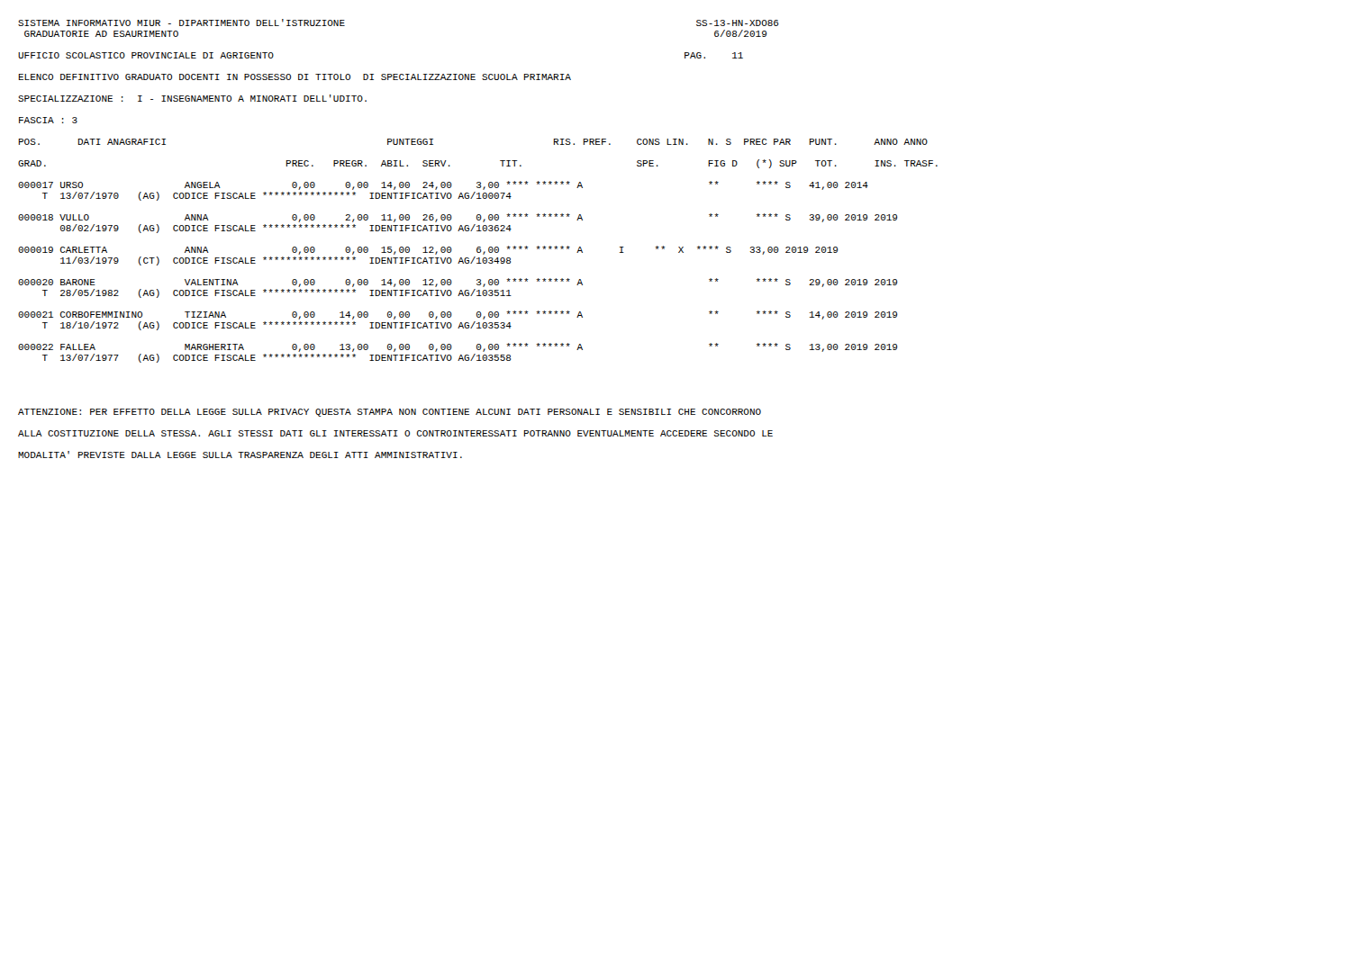SISTEMA INFORMATIVO MIUR - DIPARTIMENTO DELL'ISTRUZIONE                                                           SS-13-HN-XDO86
 GRADUATORIE AD ESAURIMENTO                                                                                          6/08/2019

UFFICIO SCOLASTICO PROVINCIALE DI AGRIGENTO                                                                     PAG.    11

ELENCO DEFINITIVO GRADUATO DOCENTI IN POSSESSO DI TITOLO  DI SPECIALIZZAZIONE SCUOLA PRIMARIA

SPECIALIZZAZIONE :  I - INSEGNAMENTO A MINORATI DELL'UDITO.

FASCIA : 3

POS.      DATI ANAGRAFICI                                     PUNTEGGI                    RIS. PREF.    CONS LIN.   N. S  PREC PAR   PUNT.      ANNO ANNO

GRAD.                                        PREC.   PREGR.  ABIL.  SERV.        TIT.                   SPE.        FIG D   (*) SUP   TOT.      INS. TRASF.

000017 URSO                 ANGELA            0,00     0,00  14,00  24,00    3,00 **** ****** A                     **      **** S   41,00 2014
    T  13/07/1970   (AG)  CODICE FISCALE ****************  IDENTIFICATIVO AG/100074

000018 VULLO                ANNA              0,00     2,00  11,00  26,00    0,00 **** ****** A                     **      **** S   39,00 2019 2019
       08/02/1979   (AG)  CODICE FISCALE ****************  IDENTIFICATIVO AG/103624

000019 CARLETTA             ANNA              0,00     0,00  15,00  12,00    6,00 **** ****** A      I     **  X  **** S   33,00 2019 2019
       11/03/1979   (CT)  CODICE FISCALE ****************  IDENTIFICATIVO AG/103498

000020 BARONE               VALENTINA         0,00     0,00  14,00  12,00    3,00 **** ****** A                     **      **** S   29,00 2019 2019
    T  28/05/1982   (AG)  CODICE FISCALE ****************  IDENTIFICATIVO AG/103511

000021 CORBOFEMMININO       TIZIANA           0,00    14,00   0,00   0,00    0,00 **** ****** A                     **      **** S   14,00 2019 2019
    T  18/10/1972   (AG)  CODICE FISCALE ****************  IDENTIFICATIVO AG/103534

000022 FALLEA               MARGHERITA        0,00    13,00   0,00   0,00    0,00 **** ****** A                     **      **** S   13,00 2019 2019
    T  13/07/1977   (AG)  CODICE FISCALE ****************  IDENTIFICATIVO AG/103558




ATTENZIONE: PER EFFETTO DELLA LEGGE SULLA PRIVACY QUESTA STAMPA NON CONTIENE ALCUNI DATI PERSONALI E SENSIBILI CHE CONCORRONO

ALLA COSTITUZIONE DELLA STESSA. AGLI STESSI DATI GLI INTERESSATI O CONTROINTERESSATI POTRANNO EVENTUALMENTE ACCEDERE SECONDO LE

MODALITA' PREVISTE DALLA LEGGE SULLA TRASPARENZA DEGLI ATTI AMMINISTRATIVI.